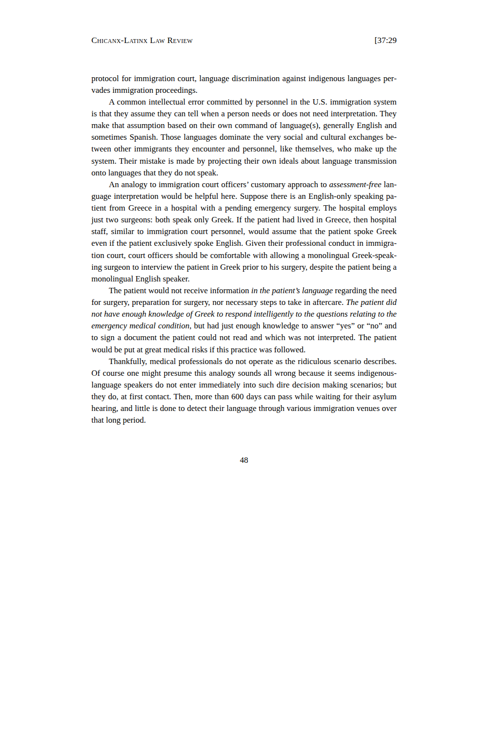Chicanx-Latinx Law Review [37:29
protocol for immigration court, language discrimination against indigenous languages pervades immigration proceedings.
A common intellectual error committed by personnel in the U.S. immigration system is that they assume they can tell when a person needs or does not need interpretation. They make that assumption based on their own command of language(s), generally English and sometimes Spanish. Those languages dominate the very social and cultural exchanges between other immigrants they encounter and personnel, like themselves, who make up the system. Their mistake is made by projecting their own ideals about language transmission onto languages that they do not speak.
An analogy to immigration court officers’ customary approach to assessment-free language interpretation would be helpful here. Suppose there is an English-only speaking patient from Greece in a hospital with a pending emergency surgery. The hospital employs just two surgeons: both speak only Greek. If the patient had lived in Greece, then hospital staff, similar to immigration court personnel, would assume that the patient spoke Greek even if the patient exclusively spoke English. Given their professional conduct in immigration court, court officers should be comfortable with allowing a monolingual Greek-speaking surgeon to interview the patient in Greek prior to his surgery, despite the patient being a monolingual English speaker.
The patient would not receive information in the patient’s language regarding the need for surgery, preparation for surgery, nor necessary steps to take in aftercare. The patient did not have enough knowledge of Greek to respond intelligently to the questions relating to the emergency medical condition, but had just enough knowledge to answer “yes” or “no” and to sign a document the patient could not read and which was not interpreted. The patient would be put at great medical risks if this practice was followed.
Thankfully, medical professionals do not operate as the ridiculous scenario describes. Of course one might presume this analogy sounds all wrong because it seems indigenous-language speakers do not enter immediately into such dire decision making scenarios; but they do, at first contact. Then, more than 600 days can pass while waiting for their asylum hearing, and little is done to detect their language through various immigration venues over that long period.
48